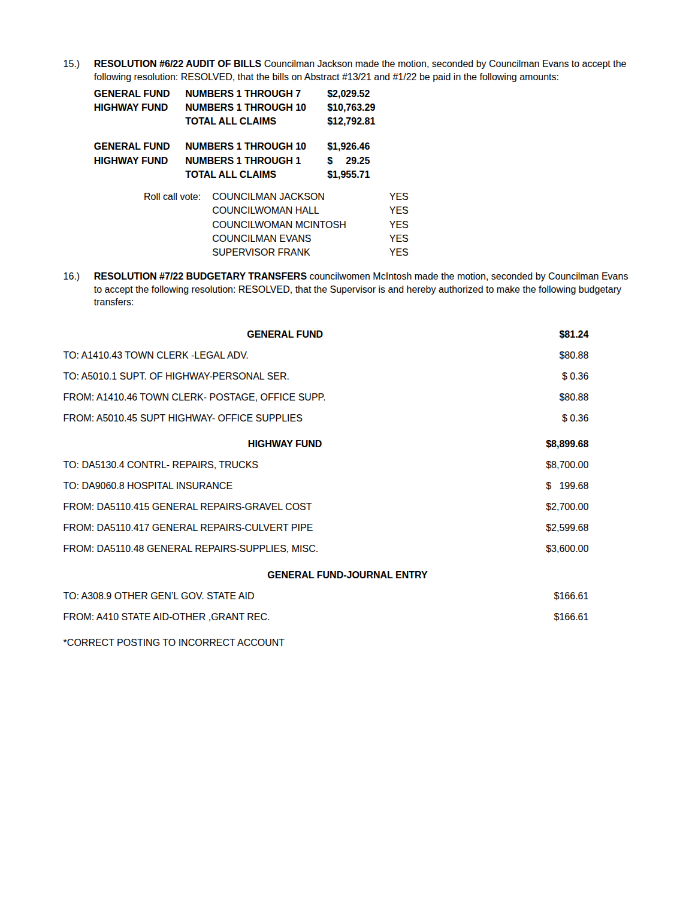15.) RESOLUTION #6/22 AUDIT OF BILLS Councilman Jackson made the motion, seconded by Councilman Evans to accept the following resolution: RESOLVED, that the bills on Abstract #13/21 and #1/22 be paid in the following amounts:
| GENERAL FUND | NUMBERS 1 THROUGH 7 | $2,029.52 |
| HIGHWAY FUND | NUMBERS 1 THROUGH 10 | $10,763.29 |
| | TOTAL ALL CLAIMS | $12,792.81 |
| GENERAL FUND | NUMBERS 1 THROUGH 10 | $1,926.46 |
| HIGHWAY FUND | NUMBERS 1 THROUGH 1 | $ 29.25 |
| | TOTAL ALL CLAIMS | $1,955.71 |
| Roll call vote: | COUNCILMAN JACKSON | YES |
| | COUNCILWOMAN HALL | YES |
| | COUNCILWOMAN MCINTOSH | YES |
| | COUNCILMAN EVANS | YES |
| | SUPERVISOR FRANK | YES |
16.) RESOLUTION #7/22 BUDGETARY TRANSFERS councilwomen McIntosh made the motion, seconded by Councilman Evans to accept the following resolution: RESOLVED, that the Supervisor is and hereby authorized to make the following budgetary transfers:
| GENERAL FUND | $81.24 |
| TO: A1410.43 TOWN CLERK -LEGAL ADV. | $80.88 |
| TO: A5010.1 SUPT. OF HIGHWAY-PERSONAL SER. | $ 0.36 |
| FROM: A1410.46 TOWN CLERK- POSTAGE, OFFICE SUPP. | $80.88 |
| FROM: A5010.45 SUPT HIGHWAY- OFFICE SUPPLIES | $ 0.36 |
| HIGHWAY FUND | $8,899.68 |
| TO: DA5130.4 CONTRL- REPAIRS, TRUCKS | $8,700.00 |
| TO: DA9060.8 HOSPITAL INSURANCE | $ 199.68 |
| FROM: DA5110.415 GENERAL REPAIRS-GRAVEL COST | $2,700.00 |
| FROM: DA5110.417 GENERAL REPAIRS-CULVERT PIPE | $2,599.68 |
| FROM: DA5110.48 GENERAL REPAIRS-SUPPLIES, MISC. | $3,600.00 |
| GENERAL FUND-JOURNAL ENTRY |
| TO: A308.9 OTHER GEN’L GOV. STATE AID | $166.61 |
| FROM: A410 STATE AID-OTHER ,GRANT REC. | $166.61 |
*CORRECT POSTING TO INCORRECT ACCOUNT